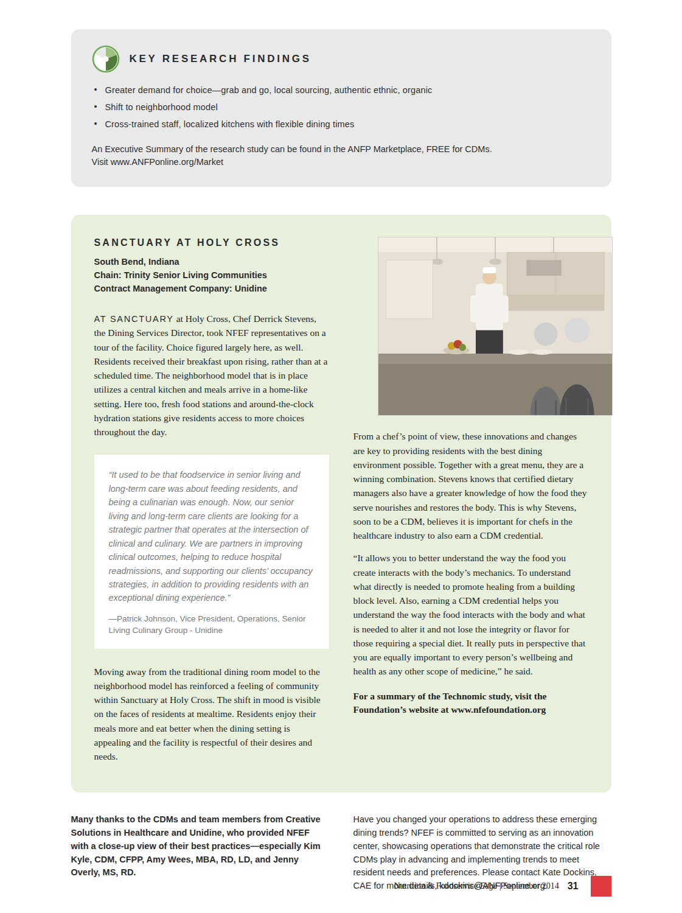Key Research Findings
Greater demand for choice—grab and go, local sourcing, authentic ethnic, organic
Shift to neighborhood model
Cross-trained staff, localized kitchens with flexible dining times
An Executive Summary of the research study can be found in the ANFP Marketplace, FREE for CDMs. Visit www.ANFPonline.org/Market
Sanctuary at Holy Cross
South Bend, Indiana
Chain: Trinity Senior Living Communities
Contract Management Company: Unidine
At Sanctuary at Holy Cross, Chef Derrick Stevens, the Dining Services Director, took NFEF representatives on a tour of the facility. Choice figured largely here, as well. Residents received their breakfast upon rising, rather than at a scheduled time. The neighborhood model that is in place utilizes a central kitchen and meals arrive in a home-like setting. Here too, fresh food stations and around-the-clock hydration stations give residents access to more choices throughout the day.
“It used to be that foodservice in senior living and long-term care was about feeding residents, and being a culinarian was enough. Now, our senior living and long-term care clients are looking for a strategic partner that operates at the intersection of clinical and culinary. We are partners in improving clinical outcomes, helping to reduce hospital readmissions, and supporting our clients’ occupancy strategies, in addition to providing residents with an exceptional dining experience.”
—Patrick Johnson, Vice President, Operations, Senior Living Culinary Group - Unidine
Moving away from the traditional dining room model to the neighborhood model has reinforced a feeling of community within Sanctuary at Holy Cross. The shift in mood is visible on the faces of residents at mealtime. Residents enjoy their meals more and eat better when the dining setting is appealing and the facility is respectful of their desires and needs.
From a chef’s point of view, these innovations and changes are key to providing residents with the best dining environment possible. Together with a great menu, they are a winning combination. Stevens knows that certified dietary managers also have a greater knowledge of how the food they serve nourishes and restores the body. This is why Stevens, soon to be a CDM, believes it is important for chefs in the healthcare industry to also earn a CDM credential.
“It allows you to better understand the way the food you create interacts with the body’s mechanics. To understand what directly is needed to promote healing from a building block level. Also, earning a CDM credential helps you understand the way the food interacts with the body and what is needed to alter it and not lose the integrity or flavor for those requiring a special diet. It really puts in perspective that you are equally important to every person’s wellbeing and health as any other scope of medicine,” he said.
For a summary of the Technomic study, visit the Foundation’s website at www.nfefoundation.org
Many thanks to the CDMs and team members from Creative Solutions in Healthcare and Unidine, who provided NFEF with a close-up view of their best practices—especially Kim Kyle, CDM, CFPP, Amy Wees, MBA, RD, LD, and Jenny Overly, MS, RD.
Have you changed your operations to address these emerging dining trends? NFEF is committed to serving as an innovation center, showcasing operations that demonstrate the critical role CDMs play in advancing and implementing trends to meet resident needs and preferences. Please contact Kate Dockins, CAE for more details, kdockins@ANFPonline.org.
Nutrition & Foodservice Edge | September 2014 31